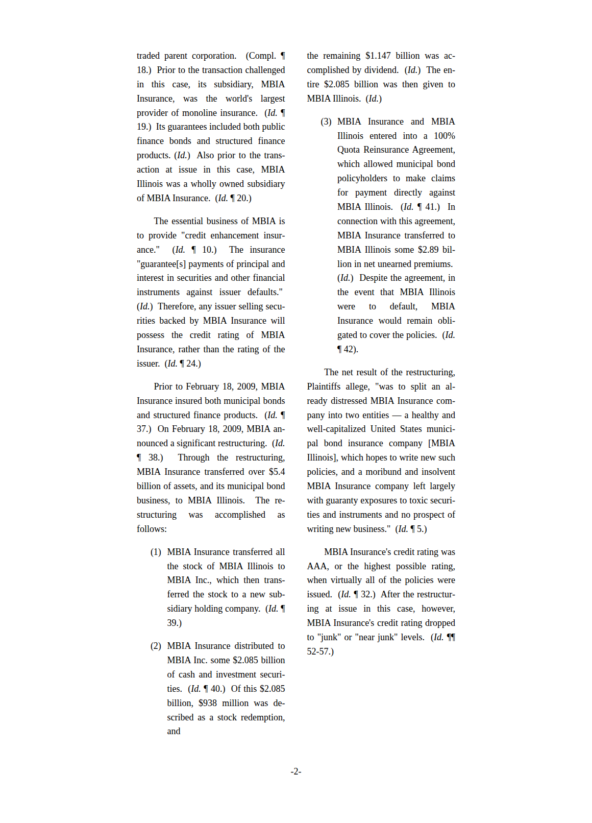traded parent corporation. (Compl. ¶ 18.) Prior to the transaction challenged in this case, its subsidiary, MBIA Insurance, was the world's largest provider of monoline insurance. (Id. ¶ 19.) Its guarantees included both public finance bonds and structured finance products. (Id.) Also prior to the transaction at issue in this case, MBIA Illinois was a wholly owned subsidiary of MBIA Insurance. (Id. ¶ 20.)
The essential business of MBIA is to provide "credit enhancement insurance." (Id. ¶ 10.) The insurance "guarantee[s] payments of principal and interest in securities and other financial instruments against issuer defaults." (Id.) Therefore, any issuer selling securities backed by MBIA Insurance will possess the credit rating of MBIA Insurance, rather than the rating of the issuer. (Id. ¶ 24.)
Prior to February 18, 2009, MBIA Insurance insured both municipal bonds and structured finance products. (Id. ¶ 37.) On February 18, 2009, MBIA announced a significant restructuring. (Id. ¶ 38.) Through the restructuring, MBIA Insurance transferred over $5.4 billion of assets, and its municipal bond business, to MBIA Illinois. The restructuring was accomplished as follows:
(1)
MBIA Insurance transferred all the stock of MBIA Illinois to MBIA Inc., which then transferred the stock to a new subsidiary holding company. (Id. ¶ 39.)
(2)
MBIA Insurance distributed to MBIA Inc. some $2.085 billion of cash and investment securities. (Id. ¶ 40.) Of this $2.085 billion, $938 million was described as a stock redemption, and
the remaining $1.147 billion was accomplished by dividend. (Id.) The entire $2.085 billion was then given to MBIA Illinois. (Id.)
(3)
MBIA Insurance and MBIA Illinois entered into a 100% Quota Reinsurance Agreement, which allowed municipal bond policyholders to make claims for payment directly against MBIA Illinois. (Id. ¶ 41.) In connection with this agreement, MBIA Insurance transferred to MBIA Illinois some $2.89 billion in net unearned premiums. (Id.) Despite the agreement, in the event that MBIA Illinois were to default, MBIA Insurance would remain obligated to cover the policies. (Id. ¶ 42).
The net result of the restructuring, Plaintiffs allege, "was to split an already distressed MBIA Insurance company into two entities — a healthy and well-capitalized United States municipal bond insurance company [MBIA Illinois], which hopes to write new such policies, and a moribund and insolvent MBIA Insurance company left largely with guaranty exposures to toxic securities and instruments and no prospect of writing new business." (Id. ¶ 5.)
MBIA Insurance's credit rating was AAA, or the highest possible rating, when virtually all of the policies were issued. (Id. ¶ 32.) After the restructuring at issue in this case, however, MBIA Insurance's credit rating dropped to "junk" or "near junk" levels. (Id. ¶¶ 52-57.)
-2-